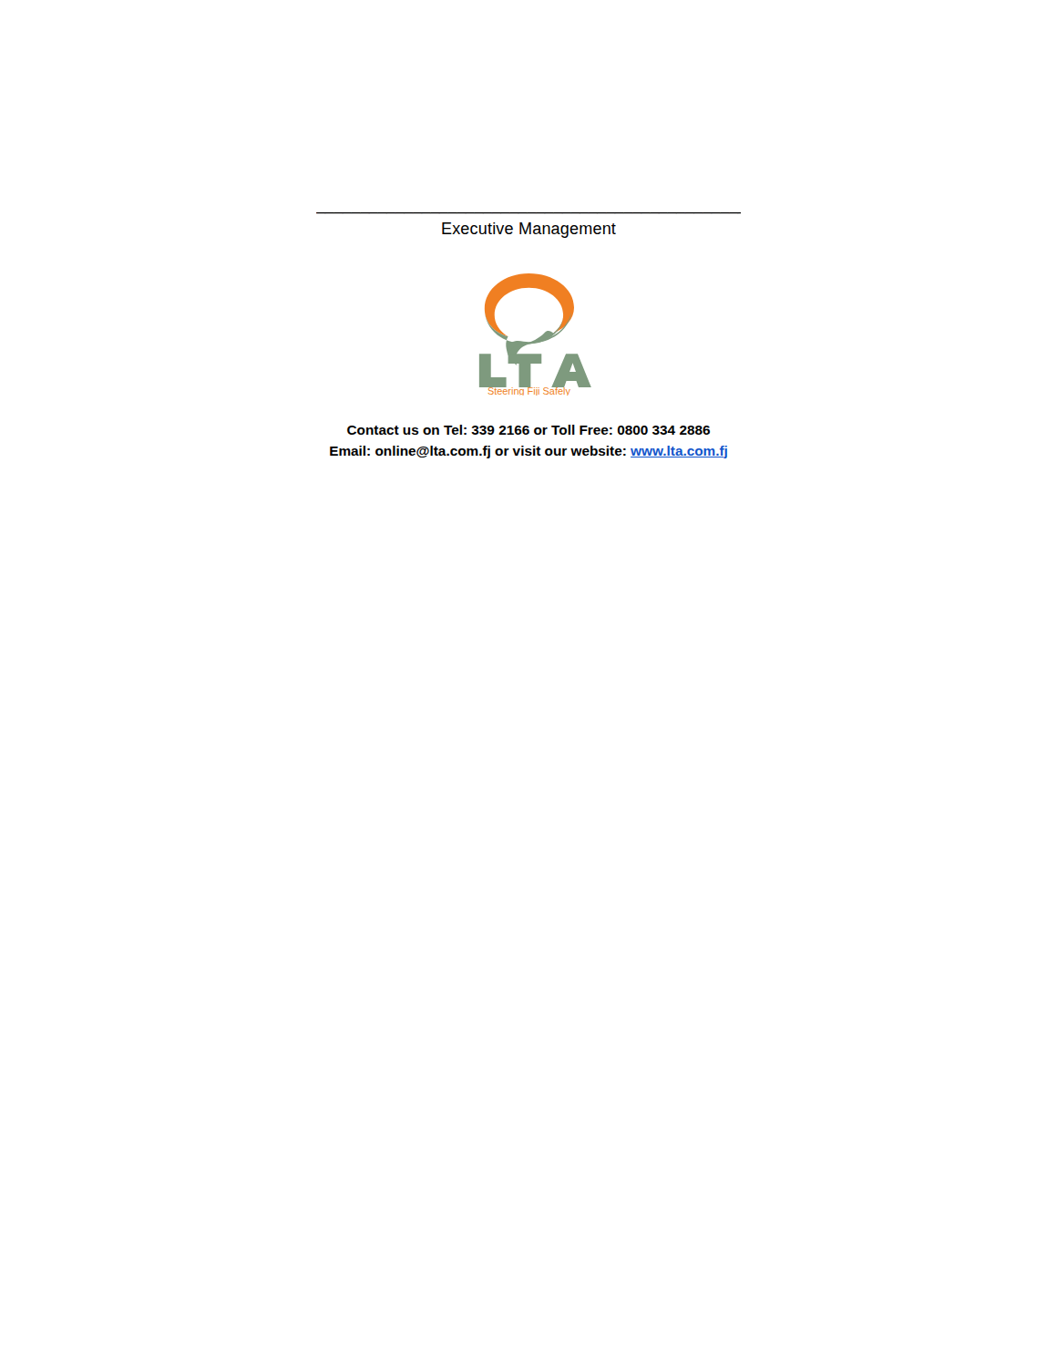______________________________________________________________
Executive Management
Steering Fiji Safely
Contact us on Tel: 339 2166 or Toll Free: 0800 334 2886
Email: online@lta.com.fj or visit our website: www.lta.com.fj